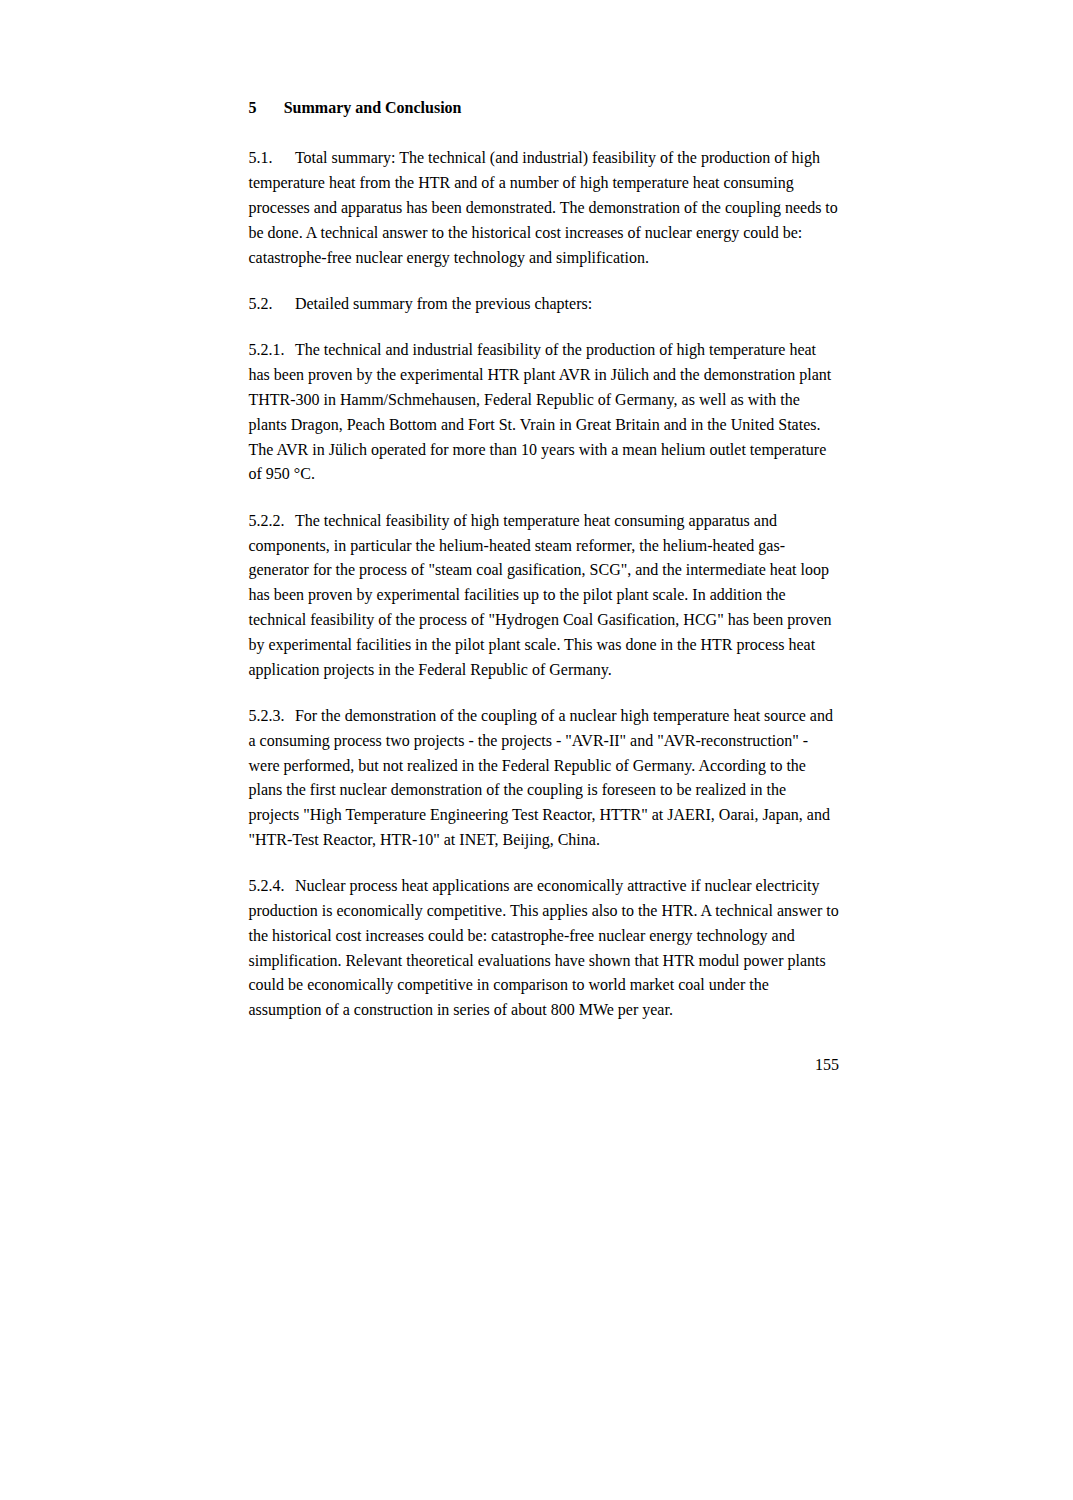5 Summary and Conclusion
5.1. Total summary: The technical (and industrial) feasibility of the production of high temperature heat from the HTR and of a number of high temperature heat consuming processes and apparatus has been demonstrated. The demonstration of the coupling needs to be done. A technical answer to the historical cost increases of nuclear energy could be: catastrophe-free nuclear energy technology and simplification.
5.2. Detailed summary from the previous chapters:
5.2.1. The technical and industrial feasibility of the production of high temperature heat has been proven by the experimental HTR plant AVR in Jülich and the demonstration plant THTR-300 in Hamm/Schmehausen, Federal Republic of Germany, as well as with the plants Dragon, Peach Bottom and Fort St. Vrain in Great Britain and in the United States. The AVR in Jülich operated for more than 10 years with a mean helium outlet temperature of 950 °C.
5.2.2. The technical feasibility of high temperature heat consuming apparatus and components, in particular the helium-heated steam reformer, the helium-heated gas-generator for the process of "steam coal gasification, SCG", and the intermediate heat loop has been proven by experimental facilities up to the pilot plant scale. In addition the technical feasibility of the process of "Hydrogen Coal Gasification, HCG" has been proven by experimental facilities in the pilot plant scale. This was done in the HTR process heat application projects in the Federal Republic of Germany.
5.2.3. For the demonstration of the coupling of a nuclear high temperature heat source and a consuming process two projects - the projects - "AVR-II" and "AVR-reconstruction" - were performed, but not realized in the Federal Republic of Germany. According to the plans the first nuclear demonstration of the coupling is foreseen to be realized in the projects "High Temperature Engineering Test Reactor, HTTR" at JAERI, Oarai, Japan, and "HTR-Test Reactor, HTR-10" at INET, Beijing, China.
5.2.4. Nuclear process heat applications are economically attractive if nuclear electricity production is economically competitive. This applies also to the HTR. A technical answer to the historical cost increases could be: catastrophe-free nuclear energy technology and simplification. Relevant theoretical evaluations have shown that HTR modul power plants could be economically competitive in comparison to world market coal under the assumption of a construction in series of about 800 MWe per year.
155